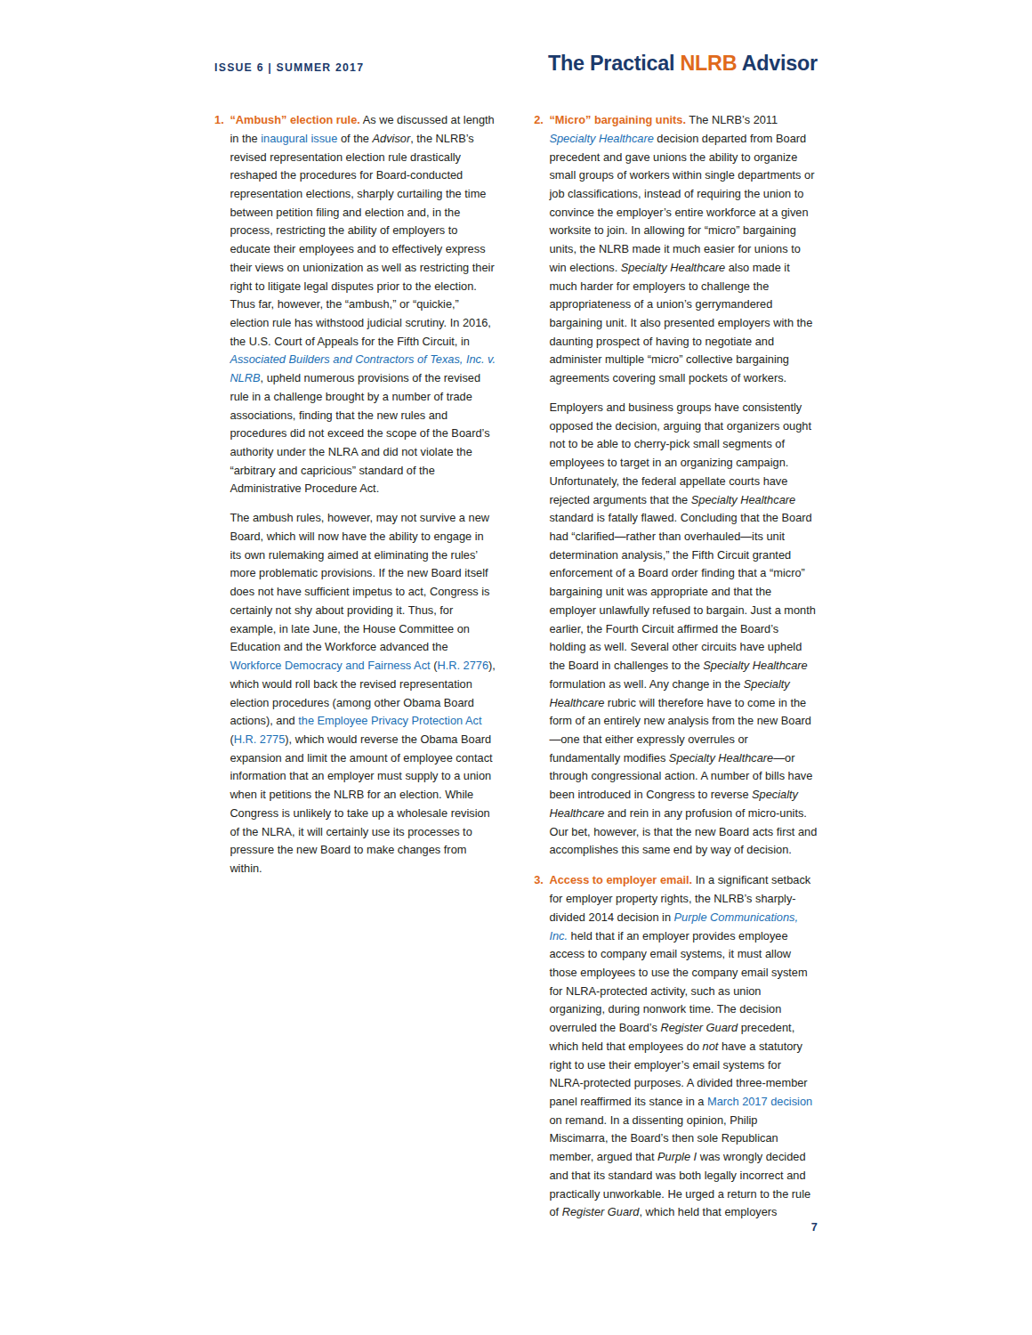Issue 6 | Summer 2017
The Practical NLRB Advisor
1.
“Ambush” election rule. As we discussed at length in the inaugural issue of the Advisor, the NLRB’s revised representation election rule drastically reshaped the procedures for Board-conducted representation elections, sharply curtailing the time between petition filing and election and, in the process, restricting the ability of employers to educate their employees and to effectively express their views on unionization as well as restricting their right to litigate legal disputes prior to the election. Thus far, however, the “ambush,” or “quickie,” election rule has withstood judicial scrutiny. In 2016, the U.S. Court of Appeals for the Fifth Circuit, in Associated Builders and Contractors of Texas, Inc. v. NLRB, upheld numerous provisions of the revised rule in a challenge brought by a number of trade associations, finding that the new rules and procedures did not exceed the scope of the Board’s authority under the NLRA and did not violate the “arbitrary and capricious” standard of the Administrative Procedure Act.
The ambush rules, however, may not survive a new Board, which will now have the ability to engage in its own rulemaking aimed at eliminating the rules’ more problematic provisions. If the new Board itself does not have sufficient impetus to act, Congress is certainly not shy about providing it. Thus, for example, in late June, the House Committee on Education and the Workforce advanced the Workforce Democracy and Fairness Act (H.R. 2776), which would roll back the revised representation election procedures (among other Obama Board actions), and the Employee Privacy Protection Act (H.R. 2775), which would reverse the Obama Board expansion and limit the amount of employee contact information that an employer must supply to a union when it petitions the NLRB for an election. While Congress is unlikely to take up a wholesale revision of the NLRA, it will certainly use its processes to pressure the new Board to make changes from within.
2.
“Micro” bargaining units. The NLRB’s 2011 Specialty Healthcare decision departed from Board precedent and gave unions the ability to organize small groups of workers within single departments or job classifications, instead of requiring the union to convince the employer’s entire workforce at a given worksite to join. In allowing for “micro” bargaining units, the NLRB made it much easier for unions to win elections. Specialty Healthcare also made it much harder for employers to challenge the appropriateness of a union’s gerrymandered bargaining unit. It also presented employers with the daunting prospect of having to negotiate and administer multiple “micro” collective bargaining agreements covering small pockets of workers.
Employers and business groups have consistently opposed the decision, arguing that organizers ought not to be able to cherry-pick small segments of employees to target in an organizing campaign. Unfortunately, the federal appellate courts have rejected arguments that the Specialty Healthcare standard is fatally flawed. Concluding that the Board had “clarified—rather than overhauled—its unit determination analysis,” the Fifth Circuit granted enforcement of a Board order finding that a “micro” bargaining unit was appropriate and that the employer unlawfully refused to bargain. Just a month earlier, the Fourth Circuit affirmed the Board’s holding as well. Several other circuits have upheld the Board in challenges to the Specialty Healthcare formulation as well. Any change in the Specialty Healthcare rubric will therefore have to come in the form of an entirely new analysis from the new Board—one that either expressly overrules or fundamentally modifies Specialty Healthcare—or through congressional action. A number of bills have been introduced in Congress to reverse Specialty Healthcare and rein in any profusion of micro-units. Our bet, however, is that the new Board acts first and accomplishes this same end by way of decision.
3.
Access to employer email. In a significant setback for employer property rights, the NLRB’s sharply-divided 2014 decision in Purple Communications, Inc. held that if an employer provides employee access to company email systems, it must allow those employees to use the company email system for NLRA-protected activity, such as union organizing, during nonwork time. The decision overruled the Board’s Register Guard precedent, which held that employees do not have a statutory right to use their employer’s email systems for NLRA-protected purposes. A divided three-member panel reaffirmed its stance in a March 2017 decision on remand. In a dissenting opinion, Philip Miscimarra, the Board’s then sole Republican member, argued that Purple I was wrongly decided and that its standard was both legally incorrect and practically unworkable. He urged a return to the rule of Register Guard, which held that employers
7